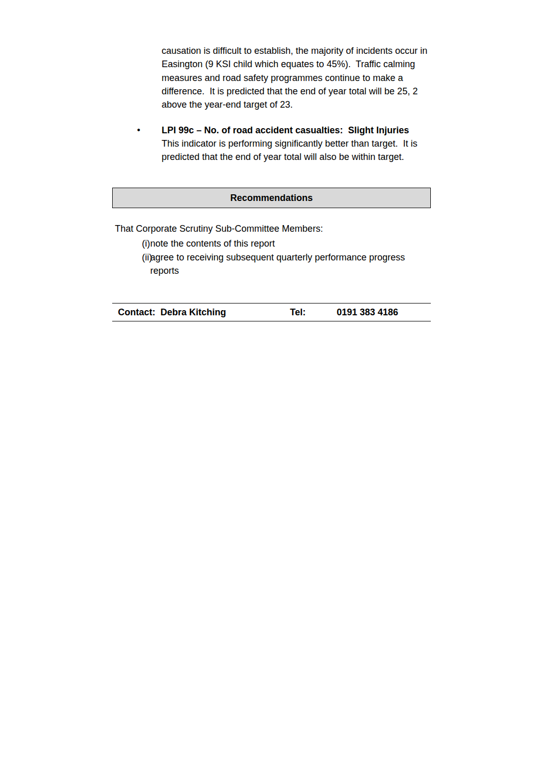causation is difficult to establish, the majority of incidents occur in Easington (9 KSI child which equates to 45%). Traffic calming measures and road safety programmes continue to make a difference. It is predicted that the end of year total will be 25, 2 above the year-end target of 23.
•
LPI 99c – No. of road accident casualties: Slight Injuries
This indicator is performing significantly better than target. It is predicted that the end of year total will also be within target.
Recommendations
That Corporate Scrutiny Sub-Committee Members:
(i)
note the contents of this report
(ii)
agree to receiving subsequent quarterly performance progressreports
Contact: Debra Kitching Tel: 0191 383 4186